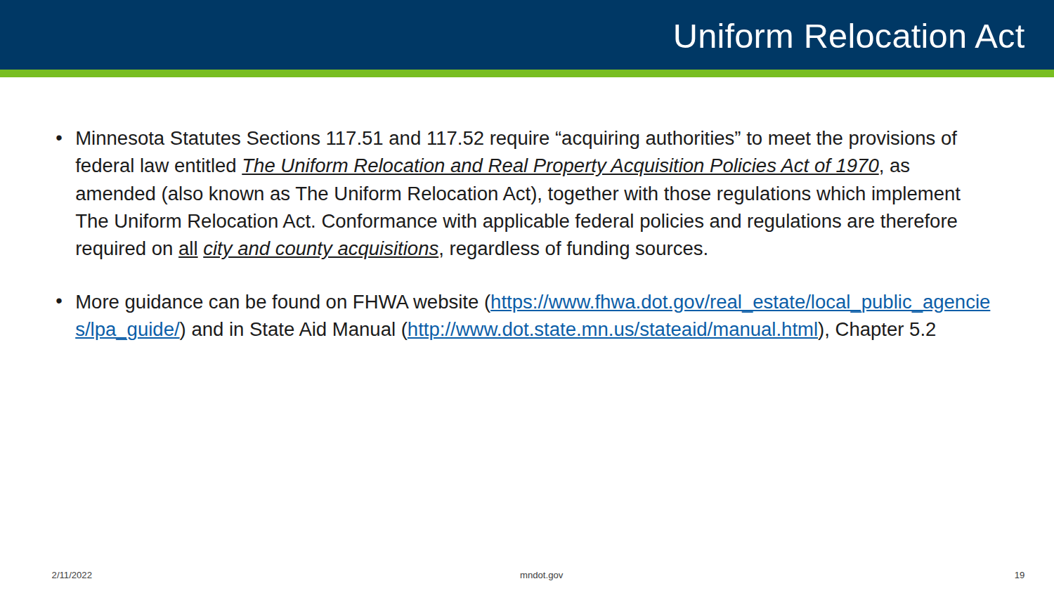Uniform Relocation Act
Minnesota Statutes Sections 117.51 and 117.52 require “acquiring authorities” to meet the provisions of federal law entitled The Uniform Relocation and Real Property Acquisition Policies Act of 1970, as amended (also known as The Uniform Relocation Act), together with those regulations which implement The Uniform Relocation Act. Conformance with applicable federal policies and regulations are therefore required on all city and county acquisitions, regardless of funding sources.
More guidance can be found on FHWA website (https://www.fhwa.dot.gov/real_estate/local_public_agencies/lpa_guide/) and in State Aid Manual (http://www.dot.state.mn.us/stateaid/manual.html), Chapter 5.2
2/11/2022
mndot.gov
19